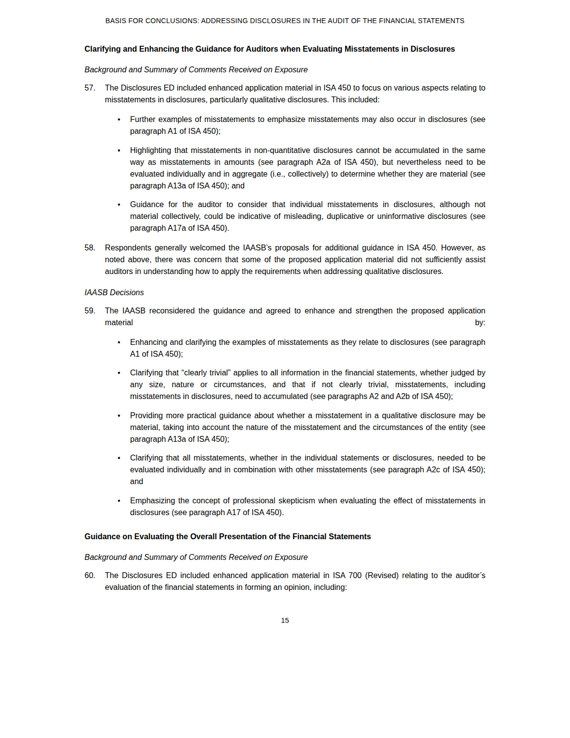BASIS FOR CONCLUSIONS: ADDRESSING DISCLOSURES IN THE AUDIT OF THE FINANCIAL STATEMENTS
Clarifying and Enhancing the Guidance for Auditors when Evaluating Misstatements in Disclosures
Background and Summary of Comments Received on Exposure
57.
The Disclosures ED included enhanced application material in ISA 450 to focus on various aspects relating to misstatements in disclosures, particularly qualitative disclosures. This included:
Further examples of misstatements to emphasize misstatements may also occur in disclosures (see paragraph A1 of ISA 450);
Highlighting that misstatements in non-quantitative disclosures cannot be accumulated in the same way as misstatements in amounts (see paragraph A2a of ISA 450), but nevertheless need to be evaluated individually and in aggregate (i.e., collectively) to determine whether they are material (see paragraph A13a of ISA 450); and
Guidance for the auditor to consider that individual misstatements in disclosures, although not material collectively, could be indicative of misleading, duplicative or uninformative disclosures (see paragraph A17a of ISA 450).
58.
Respondents generally welcomed the IAASB’s proposals for additional guidance in ISA 450. However, as noted above, there was concern that some of the proposed application material did not sufficiently assist auditors in understanding how to apply the requirements when addressing qualitative disclosures.
IAASB Decisions
59.
The IAASB reconsidered the guidance and agreed to enhance and strengthen the proposed application material by:
Enhancing and clarifying the examples of misstatements as they relate to disclosures (see paragraph A1 of ISA 450);
Clarifying that “clearly trivial” applies to all information in the financial statements, whether judged by any size, nature or circumstances, and that if not clearly trivial, misstatements, including misstatements in disclosures, need to accumulated (see paragraphs A2 and A2b of ISA 450);
Providing more practical guidance about whether a misstatement in a qualitative disclosure may be material, taking into account the nature of the misstatement and the circumstances of the entity (see paragraph A13a of ISA 450);
Clarifying that all misstatements, whether in the individual statements or disclosures, needed to be evaluated individually and in combination with other misstatements (see paragraph A2c of ISA 450); and
Emphasizing the concept of professional skepticism when evaluating the effect of misstatements in disclosures (see paragraph A17 of ISA 450).
Guidance on Evaluating the Overall Presentation of the Financial Statements
Background and Summary of Comments Received on Exposure
60.
The Disclosures ED included enhanced application material in ISA 700 (Revised) relating to the auditor’s evaluation of the financial statements in forming an opinion, including:
15